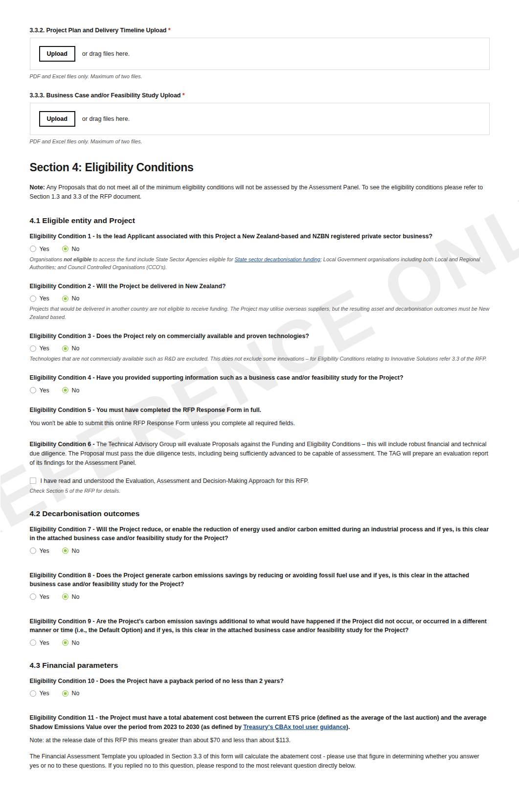REFERENCE ONLY
3.3.2. Project Plan and Delivery Timeline Upload *
Upload or drag files here.
PDF and Excel files only. Maximum of two files.
3.3.3. Business Case and/or Feasibility Study Upload *
Upload or drag files here.
PDF and Excel files only. Maximum of two files.
Section 4: Eligibility Conditions
Note: Any Proposals that do not meet all of the minimum eligibility conditions will not be assessed by the Assessment Panel. To see the eligibility conditions please refer to Section 1.3 and 3.3 of the RFP document.
4.1 Eligible entity and Project
Eligibility Condition 1 - Is the lead Applicant associated with this Project a New Zealand-based and NZBN registered private sector business?
Yes No
Organisations not eligible to access the fund include State Sector Agencies eligible for State sector decarbonisation funding; Local Government organisations including both Local and Regional Authorities; and Council Controlled Organisations (CCO's).
Eligibility Condition 2 - Will the Project be delivered in New Zealand?
Yes No
Projects that would be delivered in another country are not eligible to receive funding. The Project may utilise overseas suppliers, but the resulting asset and decarbonisation outcomes must be New Zealand based.
Eligibility Condition 3 - Does the Project rely on commercially available and proven technologies?
Yes No
Technologies that are not commercially available such as R&D are excluded. This does not exclude some innovations – for Eligibility Conditions relating to Innovative Solutions refer 3.3 of the RFP.
Eligibility Condition 4 - Have you provided supporting information such as a business case and/or feasibility study for the Project?
Yes No
Eligibility Condition 5 - You must have completed the RFP Response Form in full.
You won't be able to submit this online RFP Response Form unless you complete all required fields.
Eligibility Condition 6 - The Technical Advisory Group will evaluate Proposals against the Funding and Eligibility Conditions – this will include robust financial and technical due diligence. The Proposal must pass the due diligence tests, including being sufficiently advanced to be capable of assessment. The TAG will prepare an evaluation report of its findings for the Assessment Panel.
I have read and understood the Evaluation, Assessment and Decision-Making Approach for this RFP.
Check Section 5 of the RFP for details.
4.2 Decarbonisation outcomes
Eligibility Condition 7 - Will the Project reduce, or enable the reduction of energy used and/or carbon emitted during an industrial process and if yes, is this clear in the attached business case and/or feasibility study for the Project?
Yes No
Eligibility Condition 8 - Does the Project generate carbon emissions savings by reducing or avoiding fossil fuel use and if yes, is this clear in the attached business case and/or feasibility study for the Project?
Yes No
Eligibility Condition 9 - Are the Project's carbon emission savings additional to what would have happened if the Project did not occur, or occurred in a different manner or time (i.e., the Default Option) and if yes, is this clear in the attached business case and/or feasibility study for the Project?
Yes No
4.3 Financial parameters
Eligibility Condition 10 - Does the Project have a payback period of no less than 2 years?
Yes No
Eligibility Condition 11 - the Project must have a total abatement cost between the current ETS price (defined as the average of the last auction) and the average Shadow Emissions Value over the period from 2023 to 2030 (as defined by Treasury's CBAx tool user guidance).
Note: at the release date of this RFP this means greater than about $70 and less than about $113.
The Financial Assessment Template you uploaded in Section 3.3 of this form will calculate the abatement cost - please use that figure in determining whether you answer yes or no to these questions. If you replied no to this question, please respond to the most relevant question directly below.